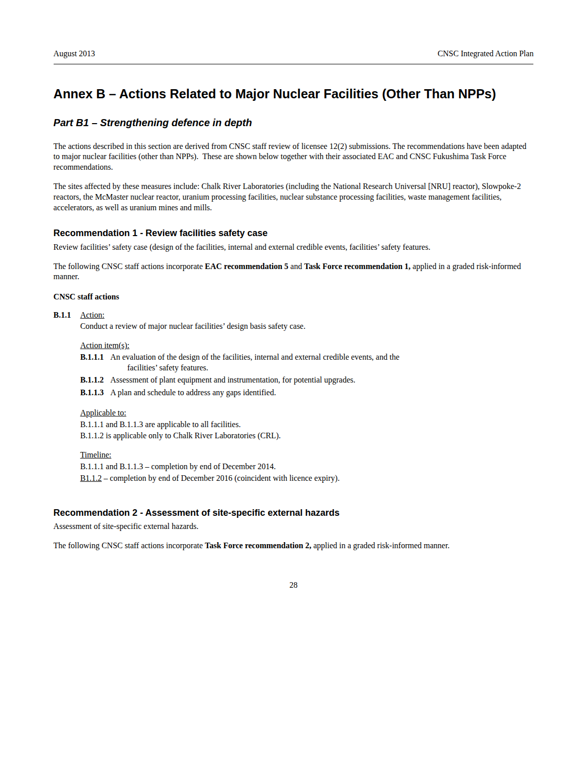August 2013
CNSC Integrated Action Plan
Annex B – Actions Related to Major Nuclear Facilities (Other Than NPPs)
Part B1 – Strengthening defence in depth
The actions described in this section are derived from CNSC staff review of licensee 12(2) submissions. The recommendations have been adapted to major nuclear facilities (other than NPPs). These are shown below together with their associated EAC and CNSC Fukushima Task Force recommendations.
The sites affected by these measures include: Chalk River Laboratories (including the National Research Universal [NRU] reactor), Slowpoke-2 reactors, the McMaster nuclear reactor, uranium processing facilities, nuclear substance processing facilities, waste management facilities, accelerators, as well as uranium mines and mills.
Recommendation 1 - Review facilities safety case
Review facilities’ safety case (design of the facilities, internal and external credible events, facilities’ safety features.
The following CNSC staff actions incorporate EAC recommendation 5 and Task Force recommendation 1, applied in a graded risk-informed manner.
CNSC staff actions
B.1.1
Action:
Conduct a review of major nuclear facilities’ design basis safety case.
Action item(s):
B.1.1.1
An evaluation of the design of the facilities, internal and external credible events, and the facilities’ safety features.
B.1.1.2
Assessment of plant equipment and instrumentation, for potential upgrades.
B.1.1.3
A plan and schedule to address any gaps identified.
Applicable to:
B.1.1.1 and B.1.1.3 are applicable to all facilities.
B.1.1.2 is applicable only to Chalk River Laboratories (CRL).
Timeline:
B.1.1.1 and B.1.1.3 – completion by end of December 2014.
B1.1.2 – completion by end of December 2016 (coincident with licence expiry).
Recommendation 2 - Assessment of site-specific external hazards
Assessment of site-specific external hazards.
The following CNSC staff actions incorporate Task Force recommendation 2, applied in a graded risk-informed manner.
28